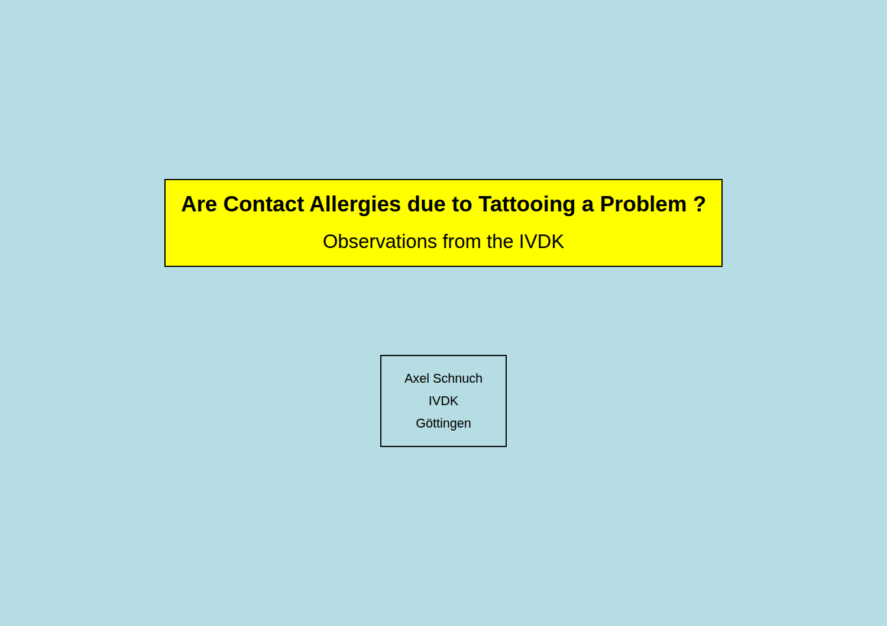Are Contact Allergies due to Tattooing a Problem ?
Observations from the IVDK
Axel Schnuch
IVDK
Göttingen